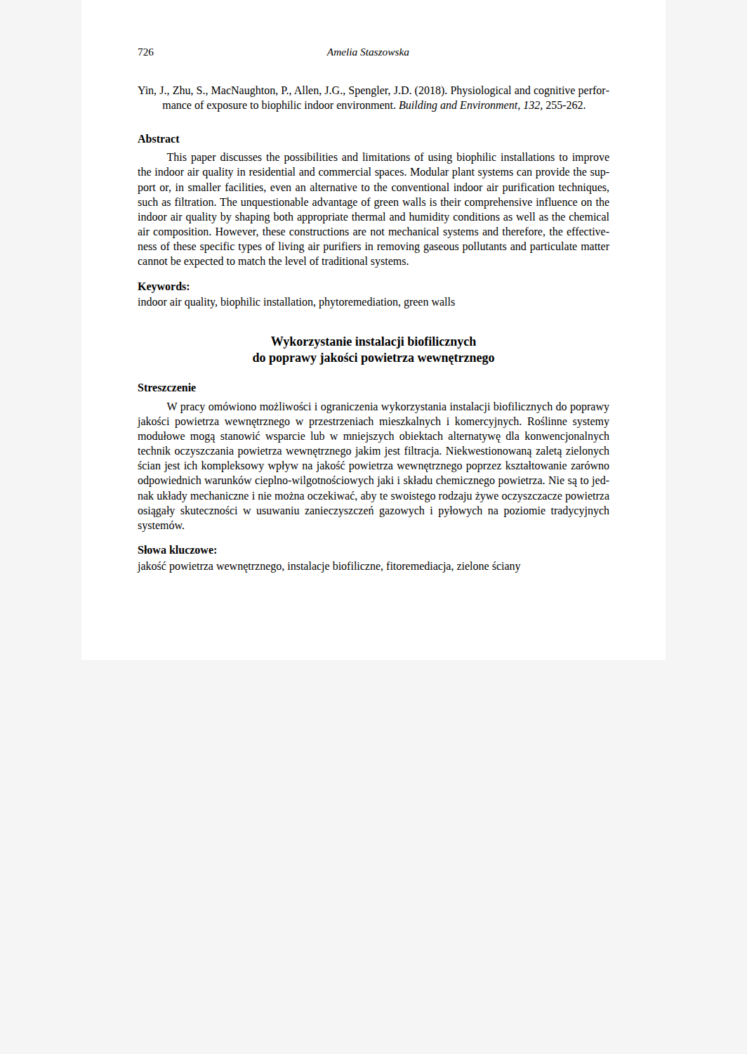726 Amelia Staszowska
Yin, J., Zhu, S., MacNaughton, P., Allen, J.G., Spengler, J.D. (2018). Physiological and cognitive performance of exposure to biophilic indoor environment. Building and Environment, 132, 255-262.
Abstract
This paper discusses the possibilities and limitations of using biophilic installations to improve the indoor air quality in residential and commercial spaces. Modular plant systems can provide the support or, in smaller facilities, even an alternative to the conventional indoor air purification techniques, such as filtration. The unquestionable advantage of green walls is their comprehensive influence on the indoor air quality by shaping both appropriate thermal and humidity conditions as well as the chemical air composition. However, these constructions are not mechanical systems and therefore, the effectiveness of these specific types of living air purifiers in removing gaseous pollutants and particulate matter cannot be expected to match the level of traditional systems.
Keywords: indoor air quality, biophilic installation, phytoremediation, green walls
Wykorzystanie instalacji biofilicznych
do poprawy jakości powietrza wewnętrznego
Streszczenie
W pracy omówiono możliwości i ograniczenia wykorzystania instalacji biofilicznych do poprawy jakości powietrza wewnętrznego w przestrzeniach mieszkalnych i komercyjnych. Roślinne systemy modułowe mogą stanowić wsparcie lub w mniejszych obiektach alternatywę dla konwencjonalnych technik oczyszczania powietrza wewnętrznego jakim jest filtracja. Niekwestionowaną zaletą zielonych ścian jest ich kompleksowy wpływ na jakość powietrza wewnętrznego poprzez kształtowanie zarówno odpowiednich warunków cieplno-wilgotnościowych jaki i składu chemicznego powietrza. Nie są to jednak układy mechaniczne i nie można oczekiwać, aby te swoistego rodzaju żywe oczyszczacze powietrza osiągały skuteczności w usuwaniu zanieczyszczeń gazowych i pyłowych na poziomie tradycyjnych systemów.
Słowa kluczowe: jakość powietrza wewnętrznego, instalacje biofiliczne, fitoremediacja, zielone ściany